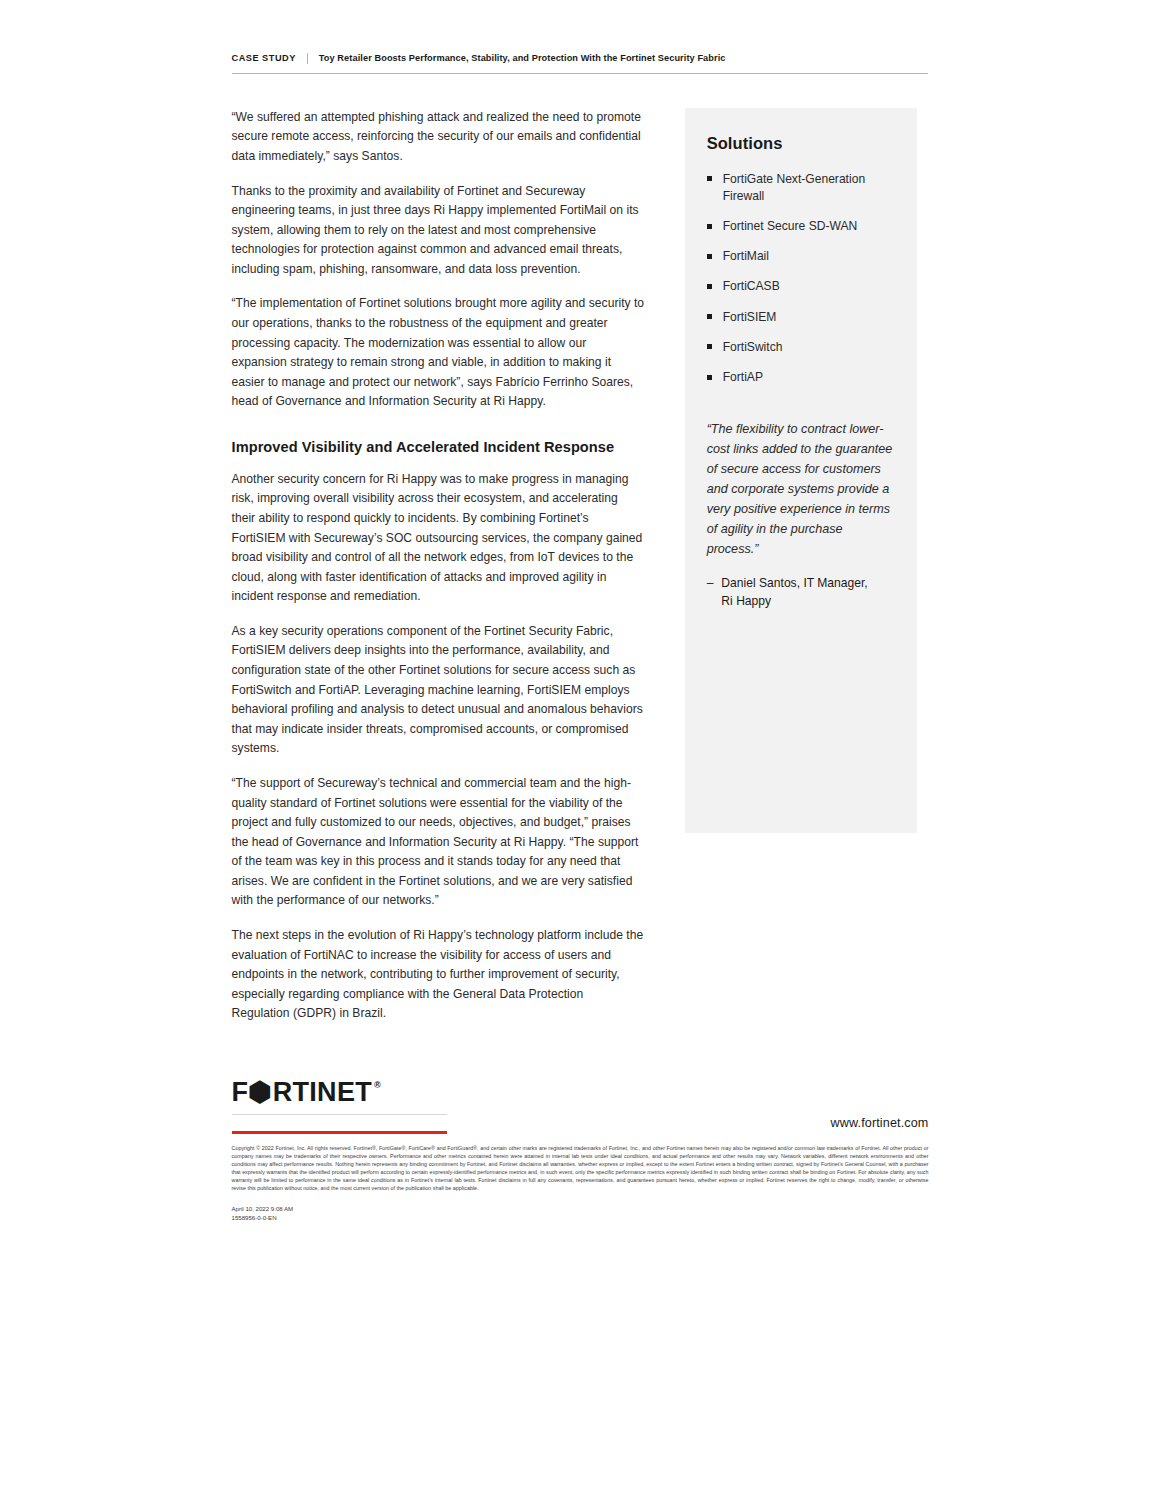Case Study Toy Retailer Boosts Performance, Stability, and Protection With the Fortinet Security Fabric
“We suffered an attempted phishing attack and realized the need to promote secure remote access, reinforcing the security of our emails and confidential data immediately,” says Santos.
Thanks to the proximity and availability of Fortinet and Secureway engineering teams, in just three days Ri Happy implemented FortiMail on its system, allowing them to rely on the latest and most comprehensive technologies for protection against common and advanced email threats, including spam, phishing, ransomware, and data loss prevention.
“The implementation of Fortinet solutions brought more agility and security to our operations, thanks to the robustness of the equipment and greater processing capacity. The modernization was essential to allow our expansion strategy to remain strong and viable, in addition to making it easier to manage and protect our network”, says Fabrício Ferrinho Soares, head of Governance and Information Security at Ri Happy.
Improved Visibility and Accelerated Incident Response
Another security concern for Ri Happy was to make progress in managing risk, improving overall visibility across their ecosystem, and accelerating their ability to respond quickly to incidents. By combining Fortinet’s FortiSIEM with Secureway’s SOC outsourcing services, the company gained broad visibility and control of all the network edges, from IoT devices to the cloud, along with faster identification of attacks and improved agility in incident response and remediation.
As a key security operations component of the Fortinet Security Fabric, FortiSIEM delivers deep insights into the performance, availability, and configuration state of the other Fortinet solutions for secure access such as FortiSwitch and FortiAP. Leveraging machine learning, FortiSIEM employs behavioral profiling and analysis to detect unusual and anomalous behaviors that may indicate insider threats, compromised accounts, or compromised systems.
“The support of Secureway’s technical and commercial team and the high-quality standard of Fortinet solutions were essential for the viability of the project and fully customized to our needs, objectives, and budget,” praises the head of Governance and Information Security at Ri Happy. “The support of the team was key in this process and it stands today for any need that arises. We are confident in the Fortinet solutions, and we are very satisfied with the performance of our networks.”
The next steps in the evolution of Ri Happy’s technology platform include the evaluation of FortiNAC to increase the visibility for access of users and endpoints in the network, contributing to further improvement of security, especially regarding compliance with the General Data Protection Regulation (GDPR) in Brazil.
Solutions
FortiGate Next-Generation Firewall
Fortinet Secure SD-WAN
FortiMail
FortiCASB
FortiSIEM
FortiSwitch
FortiAP
“The flexibility to contract lower-cost links added to the guarantee of secure access for customers and corporate systems provide a very positive experience in terms of agility in the purchase process.”
– Daniel Santos, IT Manager,
Ri Happy
F⬢RTINET®
www.fortinet.com
Copyright © 2022 Fortinet, Inc. All rights reserved. Fortinet®, FortiGate®, FortiCare® and FortiGuard®, and certain other marks are registered trademarks of Fortinet, Inc., and other Fortinet names herein may also be registered and/or common law trademarks of Fortinet. All other product or company names may be trademarks of their respective owners. Performance and other metrics contained herein were attained in internal lab tests under ideal conditions, and actual performance and other results may vary. Network variables, different network environments and other conditions may affect performance results. Nothing herein represents any binding commitment by Fortinet, and Fortinet disclaims all warranties, whether express or implied, except to the extent Fortinet enters a binding written contract, signed by Fortinet’s General Counsel, with a purchaser that expressly warrants that the identified product will perform according to certain expressly-identified performance metrics and, in such event, only the specific performance metrics expressly identified in such binding written contract shall be binding on Fortinet. For absolute clarity, any such warranty will be limited to performance in the same ideal conditions as in Fortinet’s internal lab tests. Fortinet disclaims in full any covenants, representations, and guarantees pursuant hereto, whether express or implied. Fortinet reserves the right to change, modify, transfer, or otherwise revise this publication without notice, and the most current version of the publication shall be applicable.
April 10, 2022 9:08 AM
1558956-0-0-EN